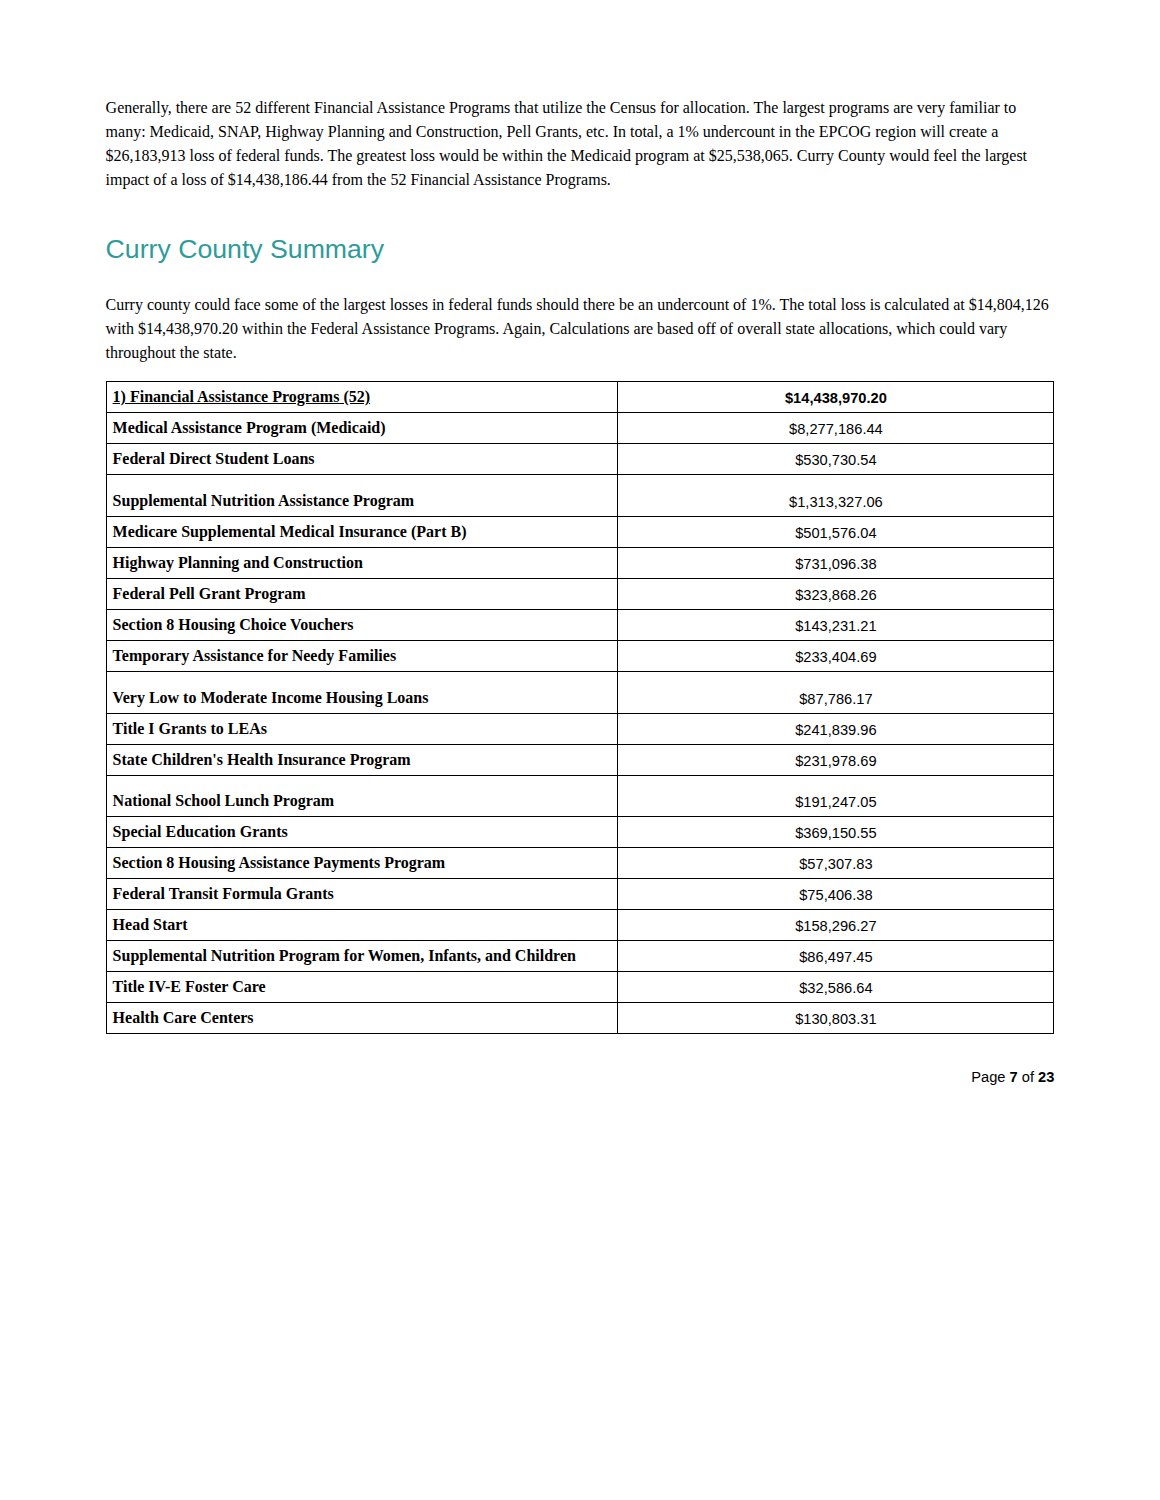Generally, there are 52 different Financial Assistance Programs that utilize the Census for allocation. The largest programs are very familiar to many: Medicaid, SNAP, Highway Planning and Construction, Pell Grants, etc. In total, a 1% undercount in the EPCOG region will create a $26,183,913 loss of federal funds. The greatest loss would be within the Medicaid program at $25,538,065. Curry County would feel the largest impact of a loss of $14,438,186.44 from the 52 Financial Assistance Programs.
Curry County Summary
Curry county could face some of the largest losses in federal funds should there be an undercount of 1%. The total loss is calculated at $14,804,126 with $14,438,970.20 within the Federal Assistance Programs. Again, Calculations are based off of overall state allocations, which could vary throughout the state.
| 1) Financial Assistance Programs (52) | $14,438,970.20 |
| Medical Assistance Program (Medicaid) | $8,277,186.44 |
| Federal Direct Student Loans | $530,730.54 |
| Supplemental Nutrition Assistance Program | $1,313,327.06 |
| Medicare Supplemental Medical Insurance (Part B) | $501,576.04 |
| Highway Planning and Construction | $731,096.38 |
| Federal Pell Grant Program | $323,868.26 |
| Section 8 Housing Choice Vouchers | $143,231.21 |
| Temporary Assistance for Needy Families | $233,404.69 |
| Very Low to Moderate Income Housing Loans | $87,786.17 |
| Title I Grants to LEAs | $241,839.96 |
| State Children's Health Insurance Program | $231,978.69 |
| National School Lunch Program | $191,247.05 |
| Special Education Grants | $369,150.55 |
| Section 8 Housing Assistance Payments Program | $57,307.83 |
| Federal Transit Formula Grants | $75,406.38 |
| Head Start | $158,296.27 |
| Supplemental Nutrition Program for Women, Infants, and Children | $86,497.45 |
| Title IV-E Foster Care | $32,586.64 |
| Health Care Centers | $130,803.31 |
Page 7 of 23